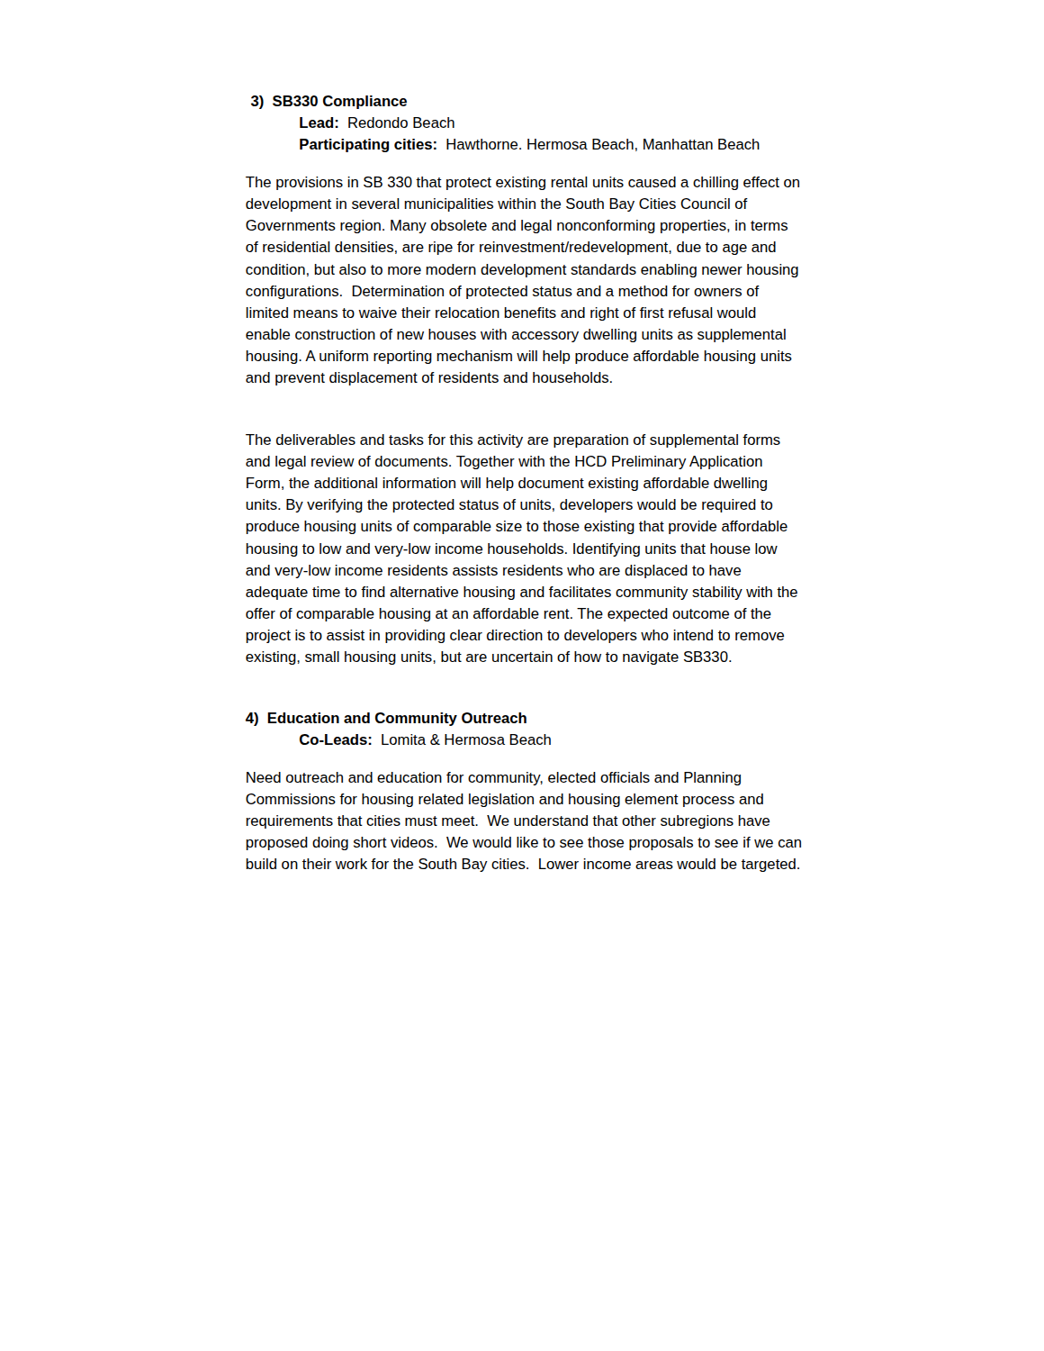3) SB330 Compliance
Lead: Redondo Beach
Participating cities: Hawthorne. Hermosa Beach, Manhattan Beach
The provisions in SB 330 that protect existing rental units caused a chilling effect on development in several municipalities within the South Bay Cities Council of Governments region. Many obsolete and legal nonconforming properties, in terms of residential densities, are ripe for reinvestment/redevelopment, due to age and condition, but also to more modern development standards enabling newer housing configurations. Determination of protected status and a method for owners of limited means to waive their relocation benefits and right of first refusal would enable construction of new houses with accessory dwelling units as supplemental housing. A uniform reporting mechanism will help produce affordable housing units and prevent displacement of residents and households.
The deliverables and tasks for this activity are preparation of supplemental forms and legal review of documents. Together with the HCD Preliminary Application Form, the additional information will help document existing affordable dwelling units. By verifying the protected status of units, developers would be required to produce housing units of comparable size to those existing that provide affordable housing to low and very-low income households. Identifying units that house low and very-low income residents assists residents who are displaced to have adequate time to find alternative housing and facilitates community stability with the offer of comparable housing at an affordable rent. The expected outcome of the project is to assist in providing clear direction to developers who intend to remove existing, small housing units, but are uncertain of how to navigate SB330.
4) Education and Community Outreach
Co-Leads: Lomita & Hermosa Beach
Need outreach and education for community, elected officials and Planning Commissions for housing related legislation and housing element process and requirements that cities must meet. We understand that other subregions have proposed doing short videos. We would like to see those proposals to see if we can build on their work for the South Bay cities. Lower income areas would be targeted.